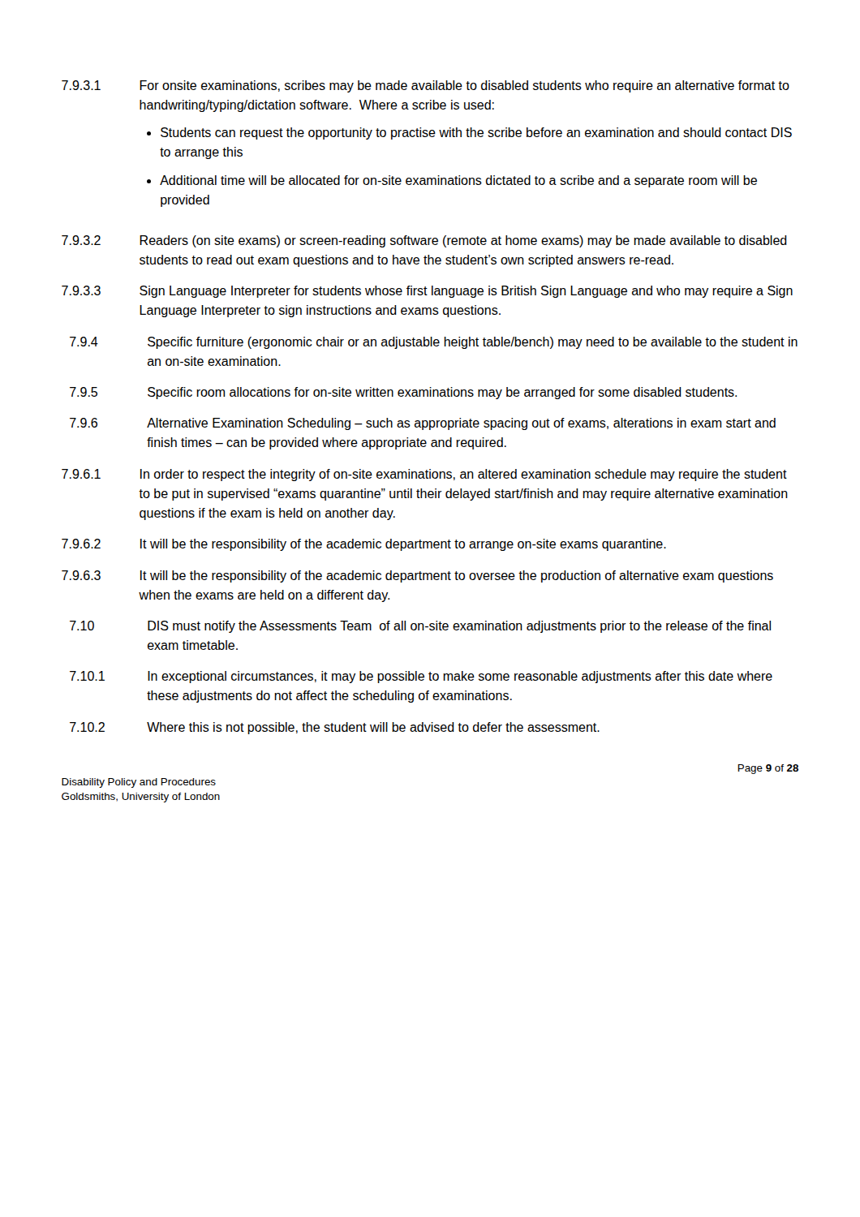7.9.3.1
For onsite examinations, scribes may be made available to disabled students who require an alternative format to handwriting/typing/dictation software. Where a scribe is used:
Students can request the opportunity to practise with the scribe before an examination and should contact DIS to arrange this
Additional time will be allocated for on-site examinations dictated to a scribe and a separate room will be provided
7.9.3.2
Readers (on site exams) or screen-reading software (remote at home exams) may be made available to disabled students to read out exam questions and to have the student’s own scripted answers re-read.
7.9.3.3
Sign Language Interpreter for students whose first language is British Sign Language and who may require a Sign Language Interpreter to sign instructions and exams questions.
7.9.4
Specific furniture (ergonomic chair or an adjustable height table/bench) may need to be available to the student in an on-site examination.
7.9.5
Specific room allocations for on-site written examinations may be arranged for some disabled students.
7.9.6
Alternative Examination Scheduling – such as appropriate spacing out of exams, alterations in exam start and finish times – can be provided where appropriate and required.
7.9.6.1
In order to respect the integrity of on-site examinations, an altered examination schedule may require the student to be put in supervised “exams quarantine” until their delayed start/finish and may require alternative examination questions if the exam is held on another day.
7.9.6.2
It will be the responsibility of the academic department to arrange on-site exams quarantine.
7.9.6.3
It will be the responsibility of the academic department to oversee the production of alternative exam questions when the exams are held on a different day.
7.10
DIS must notify the Assessments Team of all on-site examination adjustments prior to the release of the final exam timetable.
7.10.1
In exceptional circumstances, it may be possible to make some reasonable adjustments after this date where these adjustments do not affect the scheduling of examinations.
7.10.2
Where this is not possible, the student will be advised to defer the assessment.
Page 9 of 28
Disability Policy and Procedures
Goldsmiths, University of London